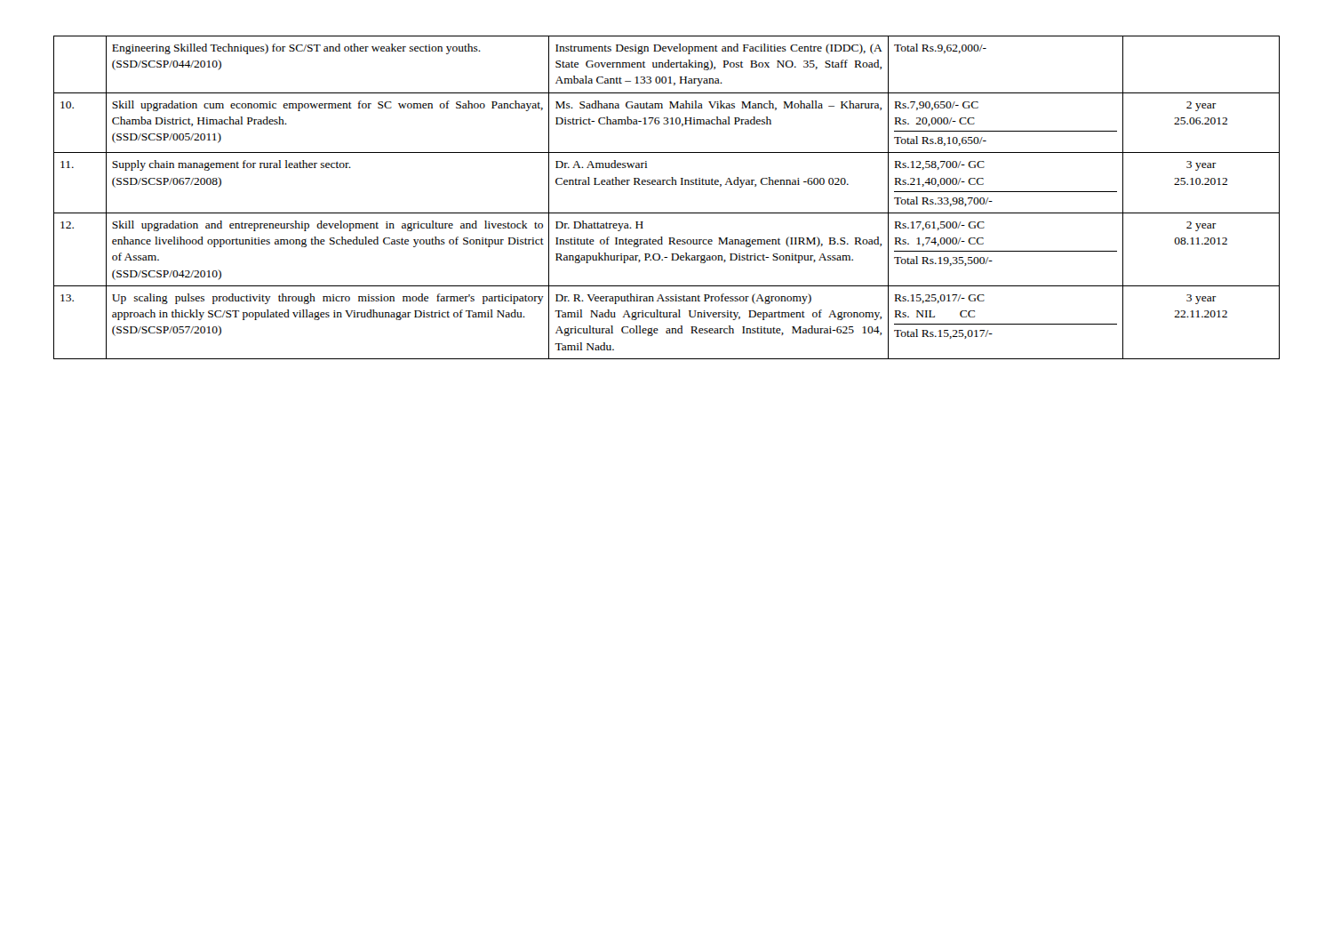| | Engineering Skilled Techniques) for SC/ST and other weaker section youths. (SSD/SCSP/044/2010) | Instruments Design Development and Facilities Centre (IDDC), (A State Government undertaking), Post Box NO. 35, Staff Road, Ambala Cantt – 133 001, Haryana. | Total Rs.9,62,000/- | |
| 10. | Skill upgradation cum economic empowerment for SC women of Sahoo Panchayat, Chamba District, Himachal Pradesh. (SSD/SCSP/005/2011) | Ms. Sadhana Gautam Mahila Vikas Manch, Mohalla – Kharura, District- Chamba-176 310,Himachal Pradesh | Rs.7,90,650/- GC Rs. 20,000/- CC Total Rs.8,10,650/- | 2 year 25.06.2012 |
| 11. | Supply chain management for rural leather sector. (SSD/SCSP/067/2008) | Dr. A. Amudeswari Central Leather Research Institute, Adyar, Chennai -600 020. | Rs.12,58,700/- GC Rs.21,40,000/- CC Total Rs.33,98,700/- | 3 year 25.10.2012 |
| 12. | Skill upgradation and entrepreneurship development in agriculture and livestock to enhance livelihood opportunities among the Scheduled Caste youths of Sonitpur District of Assam. (SSD/SCSP/042/2010) | Dr. Dhattatreya. H Institute of Integrated Resource Management (IIRM), B.S. Road, Rangapukhuripar, P.O.- Dekargaon, District- Sonitpur, Assam. | Rs.17,61,500/- GC Rs. 1,74,000/- CC Total Rs.19,35,500/- | 2 year 08.11.2012 |
| 13. | Up scaling pulses productivity through micro mission mode farmer's participatory approach in thickly SC/ST populated villages in Virudhunagar District of Tamil Nadu. (SSD/SCSP/057/2010) | Dr. R. Veeraputhiran Assistant Professor (Agronomy) Tamil Nadu Agricultural University, Department of Agronomy, Agricultural College and Research Institute, Madurai-625 104, Tamil Nadu. | Rs.15,25,017/- GC Rs. NIL CC Total Rs.15,25,017/- | 3 year 22.11.2012 |